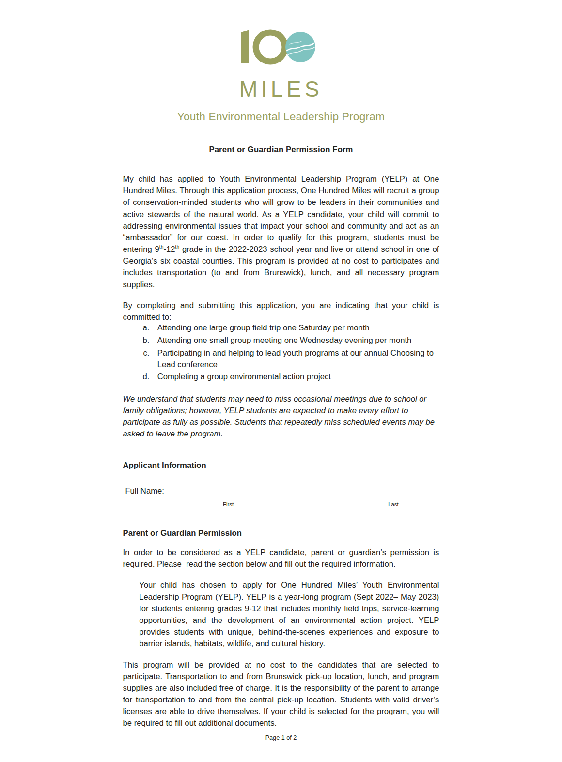MILES
Youth Environmental Leadership Program
Parent or Guardian Permission Form
My child has applied to Youth Environmental Leadership Program (YELP) at One Hundred Miles. Through this application process, One Hundred Miles will recruit a group of conservation-minded students who will grow to be leaders in their communities and active stewards of the natural world. As a YELP candidate, your child will commit to addressing environmental issues that impact your school and community and act as an “ambassador” for our coast. In order to qualify for this program, students must be entering 9th-12th grade in the 2022-2023 school year and live or attend school in one of Georgia’s six coastal counties. This program is provided at no cost to participates and includes transportation (to and from Brunswick), lunch, and all necessary program supplies.
By completing and submitting this application, you are indicating that your child is committed to:
Attending one large group field trip one Saturday per month
Attending one small group meeting one Wednesday evening per month
Participating in and helping to lead youth programs at our annual Choosing to Lead conference
Completing a group environmental action project
We understand that students may need to miss occasional meetings due to school or family obligations; however, YELP students are expected to make every effort to participate as fully as possible. Students that repeatedly miss scheduled events may be asked to leave the program.
Applicant Information
Full Name:
Full Name:
First
Last
Parent or Guardian Permission
In order to be considered as a YELP candidate, parent or guardian’s permission is required. Please read the section below and fill out the required information.
Your child has chosen to apply for One Hundred Miles’ Youth Environmental Leadership Program (YELP). YELP is a year-long program (Sept 2022– May 2023) for students entering grades 9-12 that includes monthly field trips, service-learning opportunities, and the development of an environmental action project. YELP provides students with unique, behind-the-scenes experiences and exposure to barrier islands, habitats, wildlife, and cultural history.
This program will be provided at no cost to the candidates that are selected to participate. Transportation to and from Brunswick pick-up location, lunch, and program supplies are also included free of charge. It is the responsibility of the parent to arrange for transportation to and from the central pick-up location. Students with valid driver’s licenses are able to drive themselves. If your child is selected for the program, you will be required to fill out additional documents.
Page 1 of 2